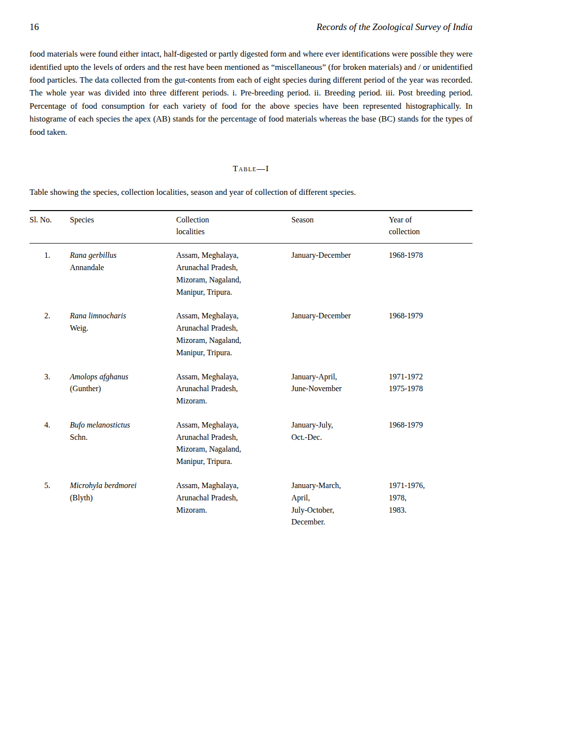16 Records of the Zoological Survey of India
food materials were found either intact, half-digested or partly digested form and where ever identifications were possible they were identified upto the levels of orders and the rest have been mentioned as “miscellaneous” (for broken materials) and / or unidentified food particles. The data collected from the gut-contents from each of eight species during different period of the year was recorded. The whole year was divided into three different periods. i. Pre-breeding period. ii. Breeding period. iii. Post breeding period. Percentage of food consumption for each variety of food for the above species have been represented histographically. In histograme of each species the apex (AB) stands for the percentage of food materials whereas the base (BC) stands for the types of food taken.
Table—I
Table showing the species, collection localities, season and year of collection of different species.
| Sl. No. | Species | Collection localities | Season | Year of collection |
| --- | --- | --- | --- | --- |
| 1. | Rana gerbillus Annandale | Assam, Meghalaya, Arunachal Pradesh, Mizoram, Nagaland, Manipur, Tripura. | January-December | 1968-1978 |
| 2. | Rana limnocharis Weig. | Assam, Meghalaya, Arunachal Pradesh, Mizoram, Nagaland, Manipur, Tripura. | January-December | 1968-1979 |
| 3. | Amolops afghanus (Gunther) | Assam, Meghalaya, Arunachal Pradesh, Mizoram. | January-April, June-November | 1971-1972 1975-1978 |
| 4. | Bufo melanostictus Schn. | Assam, Meghalaya, Arunachal Pradesh, Mizoram, Nagaland, Manipur, Tripura. | January-July, Oct.-Dec. | 1968-1979 |
| 5. | Microhyla berdmorei (Blyth) | Assam, Maghalaya, Arunachal Pradesh, Mizoram. | January-March, April, July-October, December. | 1971-1976, 1978, 1983. |